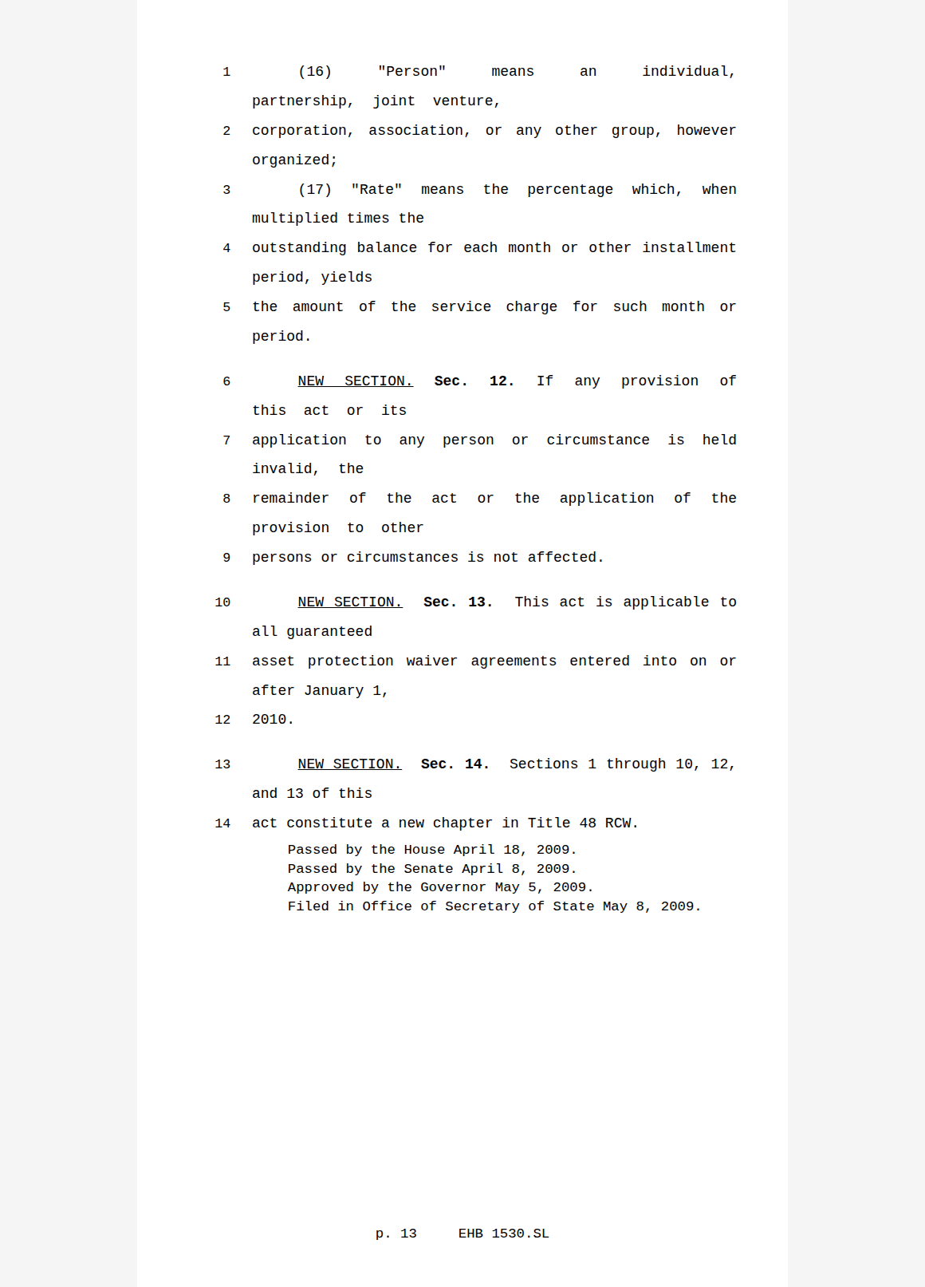1 (16) "Person" means an individual, partnership, joint venture,
2 corporation, association, or any other group, however organized;
3 (17) "Rate" means the percentage which, when multiplied times the
4 outstanding balance for each month or other installment period, yields
5 the amount of the service charge for such month or period.
6 NEW SECTION. Sec. 12. If any provision of this act or its
7 application to any person or circumstance is held invalid, the
8 remainder of the act or the application of the provision to other
9 persons or circumstances is not affected.
10 NEW SECTION. Sec. 13. This act is applicable to all guaranteed
11 asset protection waiver agreements entered into on or after January 1,
122010.
13 NEW SECTION. Sec. 14. Sections 1 through 10, 12, and 13 of this
14 act constitute a new chapter in Title 48 RCW.
Passed by the House April 18, 2009.
Passed by the Senate April 8, 2009.
Approved by the Governor May 5, 2009.
Filed in Office of Secretary of State May 8, 2009.
p. 13 EHB 1530.SL